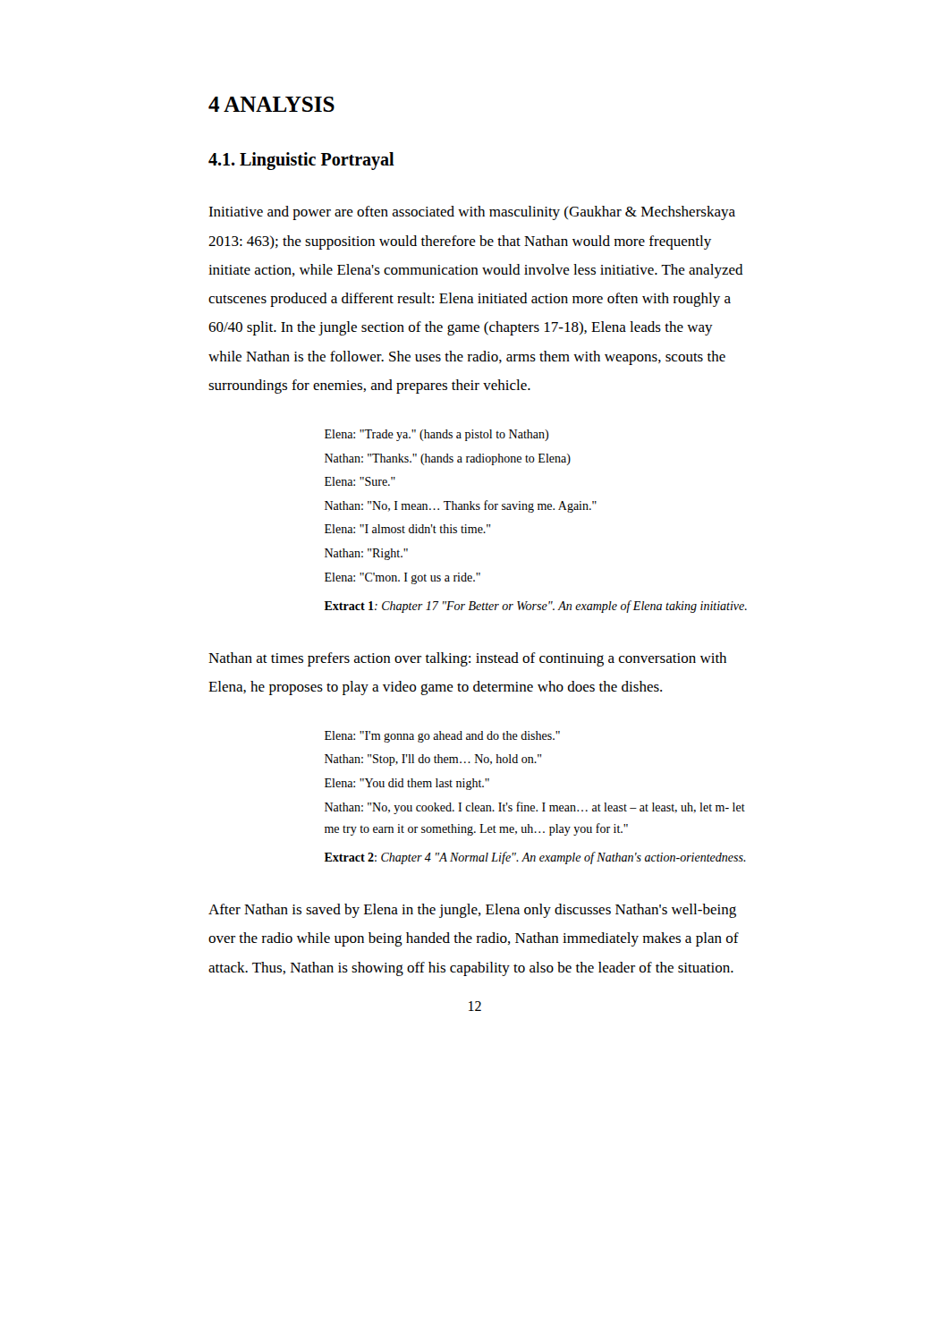4 ANALYSIS
4.1. Linguistic Portrayal
Initiative and power are often associated with masculinity (Gaukhar & Mechsherskaya 2013: 463); the supposition would therefore be that Nathan would more frequently initiate action, while Elena's communication would involve less initiative. The analyzed cutscenes produced a different result: Elena initiated action more often with roughly a 60/40 split. In the jungle section of the game (chapters 17-18), Elena leads the way while Nathan is the follower. She uses the radio, arms them with weapons, scouts the surroundings for enemies, and prepares their vehicle.
Elena: "Trade ya." (hands a pistol to Nathan)
Nathan: "Thanks." (hands a radiophone to Elena)
Elena: "Sure."
Nathan: "No, I mean… Thanks for saving me. Again."
Elena: "I almost didn't this time."
Nathan: "Right."
Elena: "C'mon. I got us a ride."
Extract 1: Chapter 17 "For Better or Worse". An example of Elena taking initiative.
Nathan at times prefers action over talking: instead of continuing a conversation with Elena, he proposes to play a video game to determine who does the dishes.
Elena: "I'm gonna go ahead and do the dishes."
Nathan: "Stop, I'll do them… No, hold on."
Elena: "You did them last night."
Nathan: "No, you cooked. I clean. It's fine. I mean… at least – at least, uh, let m- let me try to earn it or something. Let me, uh… play you for it."
Extract 2: Chapter 4 "A Normal Life". An example of Nathan's action-orientedness.
After Nathan is saved by Elena in the jungle, Elena only discusses Nathan's well-being over the radio while upon being handed the radio, Nathan immediately makes a plan of attack. Thus, Nathan is showing off his capability to also be the leader of the situation.
12